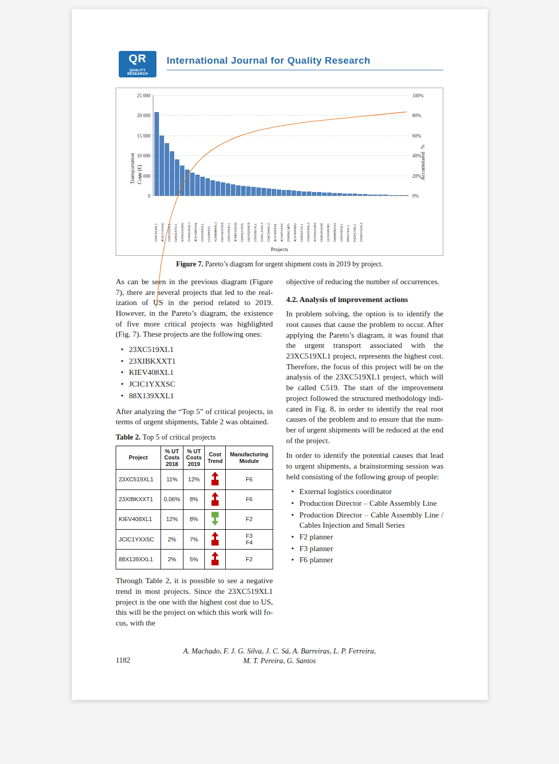QR QUALITY
RESEARCH
International Journal for Quality Research
Transportation
Costs (€)
Accumulated %
25 000100%
20 00080%
15 00060%
10 00040%
5 00020%
00%
23XC519XL1 JCIC1YXXSC 23XV316XL1 093SE370L1 ICP6VH2XBV 41XRG3XXL1 JCIP1MTXA9 23XX253XL1 011I3I8XT1 41XM3M4XL1 091VW370C5 23XV43XXL1 JCIMVS2GSC 093SE270C5 091PQ25XC5 23XX351XL1 23XKLXXXL4 23XCD391L2 JCIV408XA9 JCIX87XXSC 23XIBKLMT1 JCIV408XBD 093SE270L1 23XW205XL1 ICPX61XXBS 082BJAXXA0 110X44008O 26BM250013 23XX152XL1 88X27XXL1 KIEBX726L1 24XBVH2XL2
Projects
Figure 7. Pareto’s diagram for urgent shipment costs in 2019 by project.
As can be seen in the previous diagram (Figure 7), there are several projects that led to the realization of US in the period related to 2019. However, in the Pareto’s diagram, the existence of five more critical projects was highlighted (Fig. 7). These projects are the following ones:
23XC519XL1
23XIBKXXT1
KIEV408XL1
JCIC1YXXSC
88X139XXL1
After analyzing the “Top 5” of critical projects, in terms of urgent shipments, Table 2 was obtained.
Table 2. Top 5 of critical projects
| Project | % UT Costs 2018 | % UT Costs 2019 | Cost Trend | Manufacturing Module |
| --- | --- | --- | --- | --- |
| 23XC519XL1 | 11% | 12% | | F6 |
| 23XIBKXXT1 | 0,06% | 8% | | F6 |
| KIEV408XL1 | 12% | 8% | | F2 |
| JCIC1YXX5C | 2% | 7% | | F3 F4 |
| 88X139XXL1 | 2% | 5% | | F2 |
Through Table 2, it is possible to see a negative trend in most projects. Since the 23XC519XL1 project is the one with the highest cost due to US, this will be the project on which this work will focus, with the
objective of reducing the number of occurrences.
4.2. Analysis of improvement actions
In problem solving, the option is to identify the root causes that cause the problem to occur. After applying the Pareto’s diagram, it was found that the urgent transport associated with the 23XC519XL1 project, represents the highest cost. Therefore, the focus of this project will be on the analysis of the 23XC519XL1 project, which will be called C519. The start of the improvement project followed the structured methodology indicated in Fig. 8, in order to identify the real root causes of the problem and to ensure that the number of urgent shipments will be reduced at the end of the project.
In order to identify the potential causes that lead to urgent shipments, a brainstorming session was held consisting of the following group of people:
External logistics coordinator
Production Director – Cable Assembly Line
Production Director – Cable Assembly Line / Cables Injection and Small Series
F2 planner
F3 planner
F6 planner
1182
A. Machado, F. J. G. Silva, J. C. Sá, A. Barreiras, L. P. Ferreira,
M. T. Pereira, G. Santos